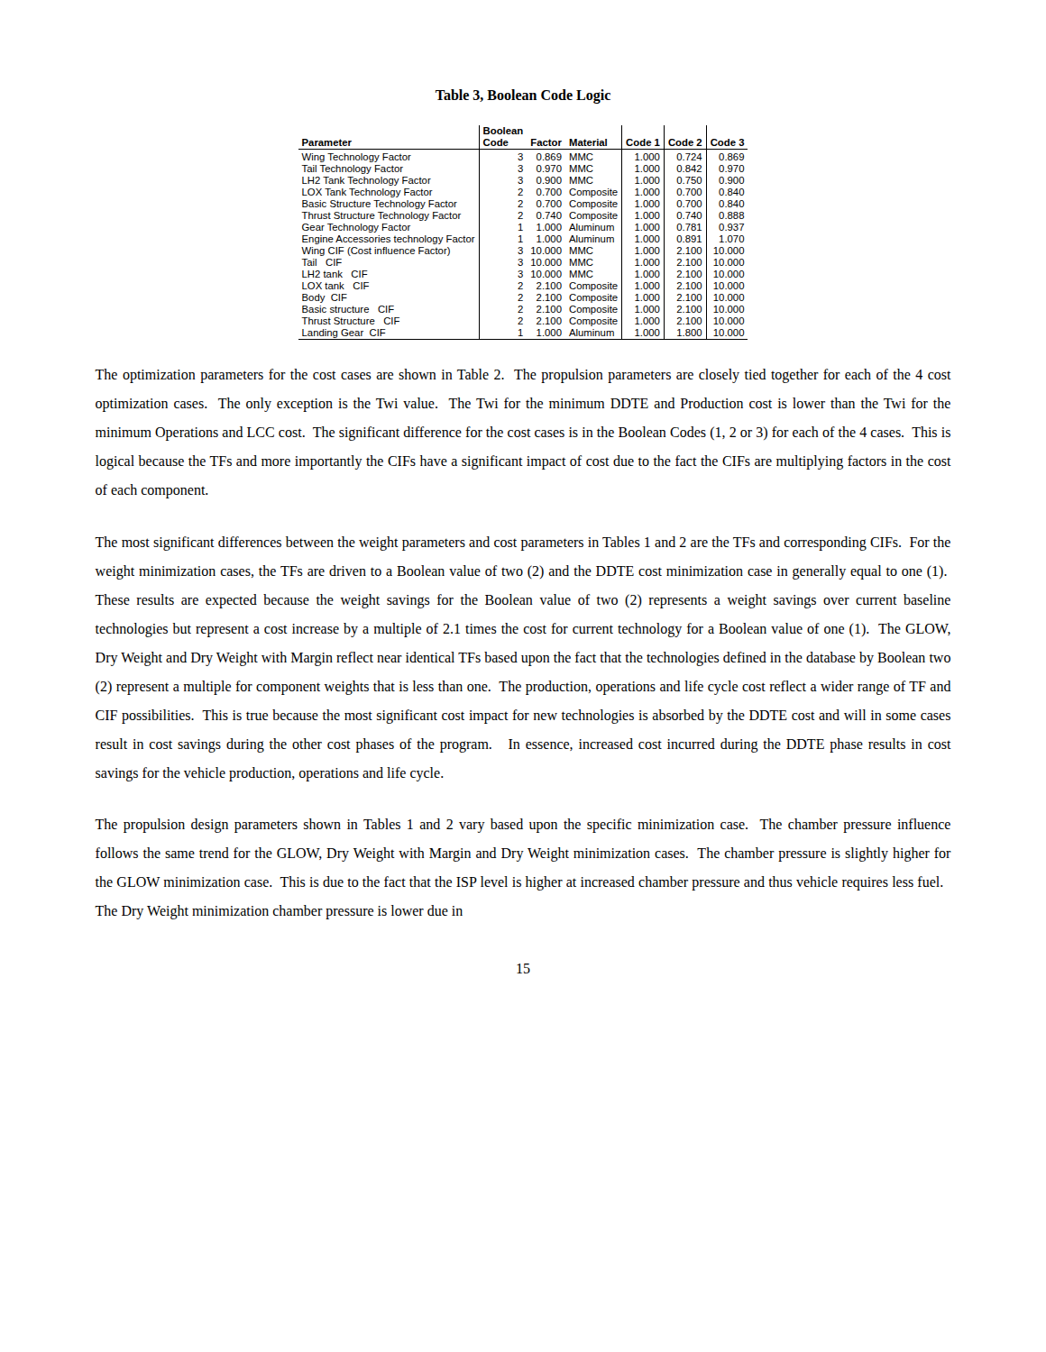Table 3, Boolean Code Logic
| | Boolean | | | | | |
| --- | --- | --- | --- | --- | --- | --- |
| Parameter | Code | Factor | Material | Code 1 | Code 2 | Code 3 |
| Wing Technology Factor | 3 | 0.869 | MMC | 1.000 | 0.724 | 0.869 |
| Tail Technology Factor | 3 | 0.970 | MMC | 1.000 | 0.842 | 0.970 |
| LH2 Tank Technology Factor | 3 | 0.900 | MMC | 1.000 | 0.750 | 0.900 |
| LOX Tank Technology Factor | 2 | 0.700 | Composite | 1.000 | 0.700 | 0.840 |
| Basic Structure Technology Factor | 2 | 0.700 | Composite | 1.000 | 0.700 | 0.840 |
| Thrust Structure Technology Factor | 2 | 0.740 | Composite | 1.000 | 0.740 | 0.888 |
| Gear Technology Factor | 1 | 1.000 | Aluminum | 1.000 | 0.781 | 0.937 |
| Engine Accessories technology Factor | 1 | 1.000 | Aluminum | 1.000 | 0.891 | 1.070 |
| Wing CIF (Cost influence Factor) | 3 | 10.000 | MMC | 1.000 | 2.100 | 10.000 |
| Tail CIF | 3 | 10.000 | MMC | 1.000 | 2.100 | 10.000 |
| LH2 tank CIF | 3 | 10.000 | MMC | 1.000 | 2.100 | 10.000 |
| LOX tank CIF | 2 | 2.100 | Composite | 1.000 | 2.100 | 10.000 |
| Body CIF | 2 | 2.100 | Composite | 1.000 | 2.100 | 10.000 |
| Basic structure CIF | 2 | 2.100 | Composite | 1.000 | 2.100 | 10.000 |
| Thrust Structure CIF | 2 | 2.100 | Composite | 1.000 | 2.100 | 10.000 |
| Landing Gear CIF | 1 | 1.000 | Aluminum | 1.000 | 1.800 | 10.000 |
The optimization parameters for the cost cases are shown in Table 2. The propulsion parameters are closely tied together for each of the 4 cost optimization cases. The only exception is the Twi value. The Twi for the minimum DDTE and Production cost is lower than the Twi for the minimum Operations and LCC cost. The significant difference for the cost cases is in the Boolean Codes (1, 2 or 3) for each of the 4 cases. This is logical because the TFs and more importantly the CIFs have a significant impact of cost due to the fact the CIFs are multiplying factors in the cost of each component.
The most significant differences between the weight parameters and cost parameters in Tables 1 and 2 are the TFs and corresponding CIFs. For the weight minimization cases, the TFs are driven to a Boolean value of two (2) and the DDTE cost minimization case in generally equal to one (1). These results are expected because the weight savings for the Boolean value of two (2) represents a weight savings over current baseline technologies but represent a cost increase by a multiple of 2.1 times the cost for current technology for a Boolean value of one (1). The GLOW, Dry Weight and Dry Weight with Margin reflect near identical TFs based upon the fact that the technologies defined in the database by Boolean two (2) represent a multiple for component weights that is less than one. The production, operations and life cycle cost reflect a wider range of TF and CIF possibilities. This is true because the most significant cost impact for new technologies is absorbed by the DDTE cost and will in some cases result in cost savings during the other cost phases of the program. In essence, increased cost incurred during the DDTE phase results in cost savings for the vehicle production, operations and life cycle.
The propulsion design parameters shown in Tables 1 and 2 vary based upon the specific minimization case. The chamber pressure influence follows the same trend for the GLOW, Dry Weight with Margin and Dry Weight minimization cases. The chamber pressure is slightly higher for the GLOW minimization case. This is due to the fact that the ISP level is higher at increased chamber pressure and thus vehicle requires less fuel. The Dry Weight minimization chamber pressure is lower due in
15